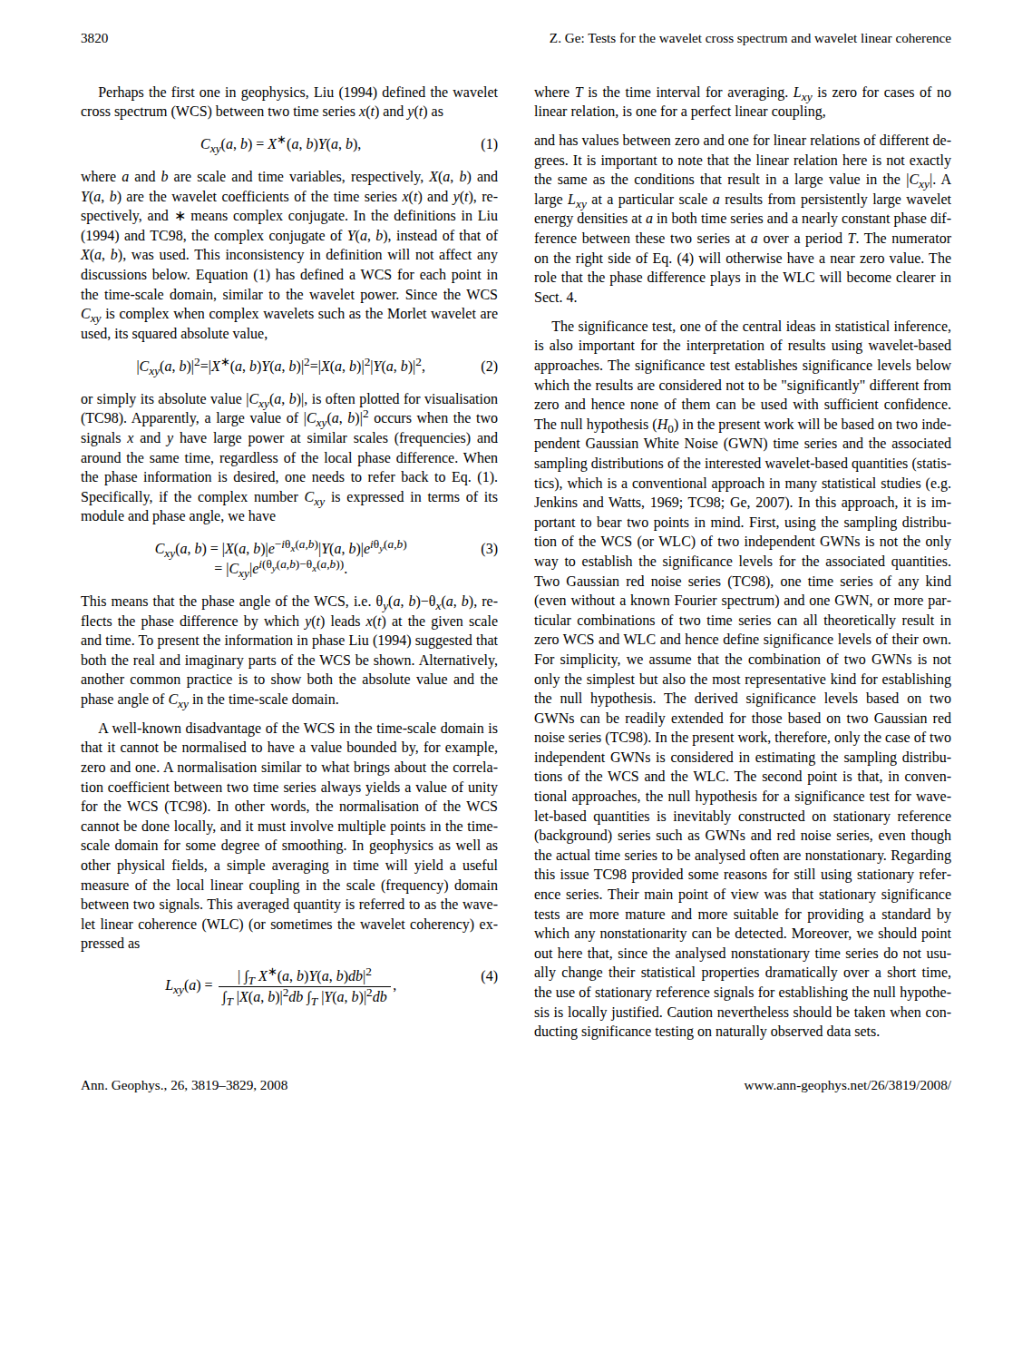3820 Z. Ge: Tests for the wavelet cross spectrum and wavelet linear coherence
Perhaps the first one in geophysics, Liu (1994) defined the wavelet cross spectrum (WCS) between two time series x(t) and y(t) as
Cxy(a, b) = X∗(a, b)Y(a, b), (1)
where a and b are scale and time variables, respectively, X(a, b) and Y(a, b) are the wavelet coefficients of the time series x(t) and y(t), respectively, and ∗ means complex conjugate. In the definitions in Liu (1994) and TC98, the complex conjugate of Y(a, b), instead of that of X(a, b), was used. This inconsistency in definition will not affect any discussions below. Equation (1) has defined a WCS for each point in the time-scale domain, similar to the wavelet power. Since the WCS Cxy is complex when complex wavelets such as the Morlet wavelet are used, its squared absolute value,
|Cxy(a, b)|2=|X∗(a, b)Y(a, b)|2=|X(a, b)|2|Y(a, b)|2, (2)
or simply its absolute value |Cxy(a, b)|, is often plotted for visualisation (TC98). Apparently, a large value of |Cxy(a, b)|2 occurs when the two signals x and y have large power at similar scales (frequencies) and around the same time, regardless of the local phase difference. When the phase information is desired, one needs to refer back to Eq. (1). Specifically, if the complex number Cxy is expressed in terms of its module and phase angle, we have
Cxy(a, b) = |X(a, b)|e−iθx(a,b)|Y(a, b)|eiθy(a,b) = |Cxy|ei(θy(a,b)−θx(a,b)). (3)
This means that the phase angle of the WCS, i.e. θy(a, b)−θx(a, b), reflects the phase difference by which y(t) leads x(t) at the given scale and time. To present the information in phase Liu (1994) suggested that both the real and imaginary parts of the WCS be shown. Alternatively, another common practice is to show both the absolute value and the phase angle of Cxy in the time-scale domain.
A well-known disadvantage of the WCS in the time-scale domain is that it cannot be normalised to have a value bounded by, for example, zero and one. A normalisation similar to what brings about the correlation coefficient between two time series always yields a value of unity for the WCS (TC98). In other words, the normalisation of the WCS cannot be done locally, and it must involve multiple points in the time-scale domain for some degree of smoothing. In geophysics as well as other physical fields, a simple averaging in time will yield a useful measure of the local linear coupling in the scale (frequency) domain between two signals. This averaged quantity is referred to as the wavelet linear coherence (WLC) (or sometimes the wavelet coherency) expressed as
Lxy(a) = | ∫T X∗(a, b)Y(a, b)db|2∫T |X(a, b)|2db ∫T |Y(a, b)|2db, (4)
where T is the time interval for averaging. Lxy is zero for cases of no linear relation, is one for a perfect linear coupling,
and has values between zero and one for linear relations of different degrees. It is important to note that the linear relation here is not exactly the same as the conditions that result in a large value in the |Cxy|. A large Lxy at a particular scale a results from persistently large wavelet energy densities at a in both time series and a nearly constant phase difference between these two series at a over a period T. The numerator on the right side of Eq. (4) will otherwise have a near zero value. The role that the phase difference plays in the WLC will become clearer in Sect. 4.
The significance test, one of the central ideas in statistical inference, is also important for the interpretation of results using wavelet-based approaches. The significance test establishes significance levels below which the results are considered not to be "significantly" different from zero and hence none of them can be used with sufficient confidence. The null hypothesis (H0) in the present work will be based on two independent Gaussian White Noise (GWN) time series and the associated sampling distributions of the interested wavelet-based quantities (statistics), which is a conventional approach in many statistical studies (e.g. Jenkins and Watts, 1969; TC98; Ge, 2007). In this approach, it is important to bear two points in mind. First, using the sampling distribution of the WCS (or WLC) of two independent GWNs is not the only way to establish the significance levels for the associated quantities. Two Gaussian red noise series (TC98), one time series of any kind (even without a known Fourier spectrum) and one GWN, or more particular combinations of two time series can all theoretically result in zero WCS and WLC and hence define significance levels of their own. For simplicity, we assume that the combination of two GWNs is not only the simplest but also the most representative kind for establishing the null hypothesis. The derived significance levels based on two GWNs can be readily extended for those based on two Gaussian red noise series (TC98). In the present work, therefore, only the case of two independent GWNs is considered in estimating the sampling distributions of the WCS and the WLC. The second point is that, in conventional approaches, the null hypothesis for a significance test for wavelet-based quantities is inevitably constructed on stationary reference (background) series such as GWNs and red noise series, even though the actual time series to be analysed often are nonstationary. Regarding this issue TC98 provided some reasons for still using stationary reference series. Their main point of view was that stationary significance tests are more mature and more suitable for providing a standard by which any nonstationarity can be detected. Moreover, we should point out here that, since the analysed nonstationary time series do not usually change their statistical properties dramatically over a short time, the use of stationary reference signals for establishing the null hypothesis is locally justified. Caution nevertheless should be taken when conducting significance testing on naturally observed data sets.
Ann. Geophys., 26, 3819–3829, 2008 www.ann-geophys.net/26/3819/2008/